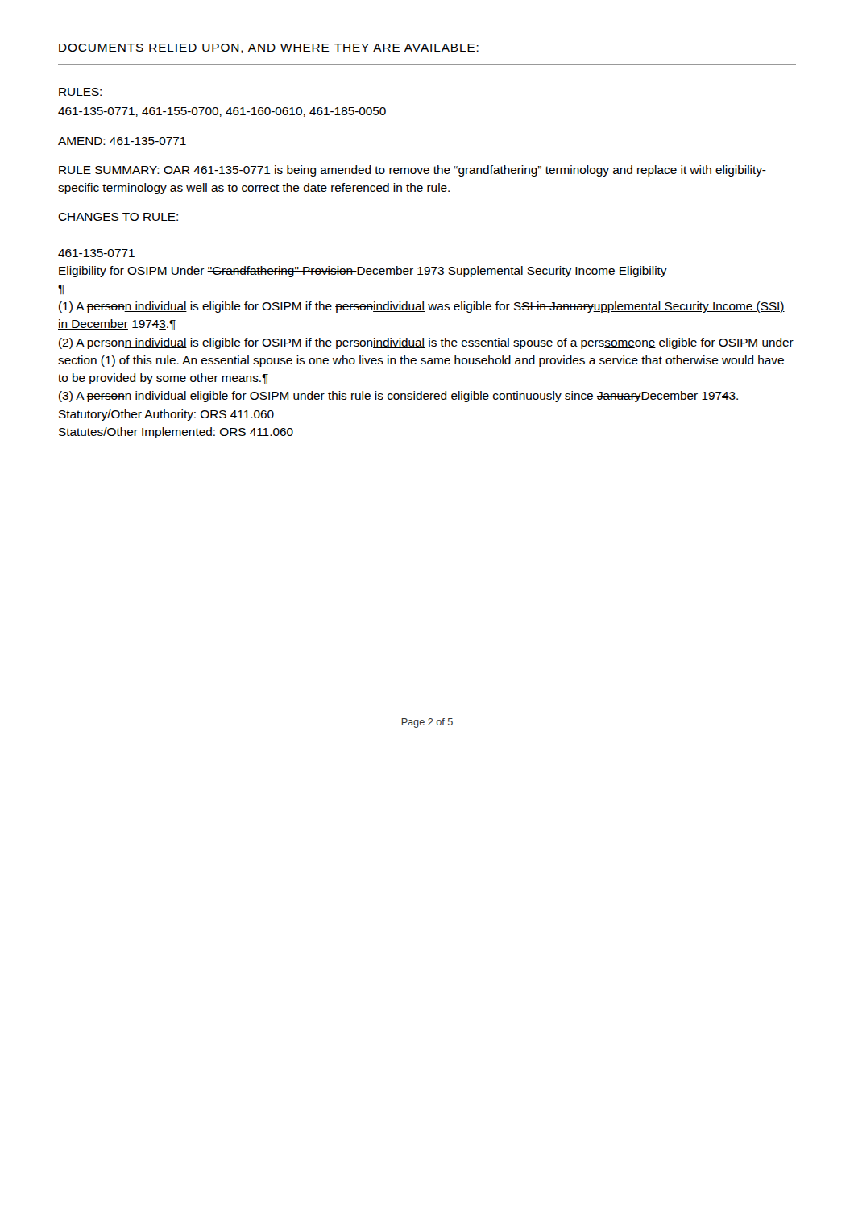DOCUMENTS RELIED UPON, AND WHERE THEY ARE AVAILABLE:
RULES:
461-135-0771, 461-155-0700, 461-160-0610, 461-185-0050
AMEND: 461-135-0771
RULE SUMMARY: OAR 461-135-0771 is being amended to remove the “grandfathering” terminology and replace it with eligibility-specific terminology as well as to correct the date referenced in the rule.
CHANGES TO RULE:
461-135-0771
Eligibility for OSIPM Under "Grandfathering" Provision December 1973 Supplemental Security Income Eligibility
¶
(1) A personn individual is eligible for OSIPM if the personindividual was eligible for SSI in Januaryupplemental Security Income (SSI) in December 19743.¶
(2) A personn individual is eligible for OSIPM if the personindividual is the essential spouse of a perssomeone eligible for OSIPM under section (1) of this rule. An essential spouse is one who lives in the same household and provides a service that otherwise would have to be provided by some other means.¶
(3) A personn individual eligible for OSIPM under this rule is considered eligible continuously since JanuaryDecember 19743.
Statutory/Other Authority: ORS 411.060
Statutes/Other Implemented: ORS 411.060
Page 2 of 5